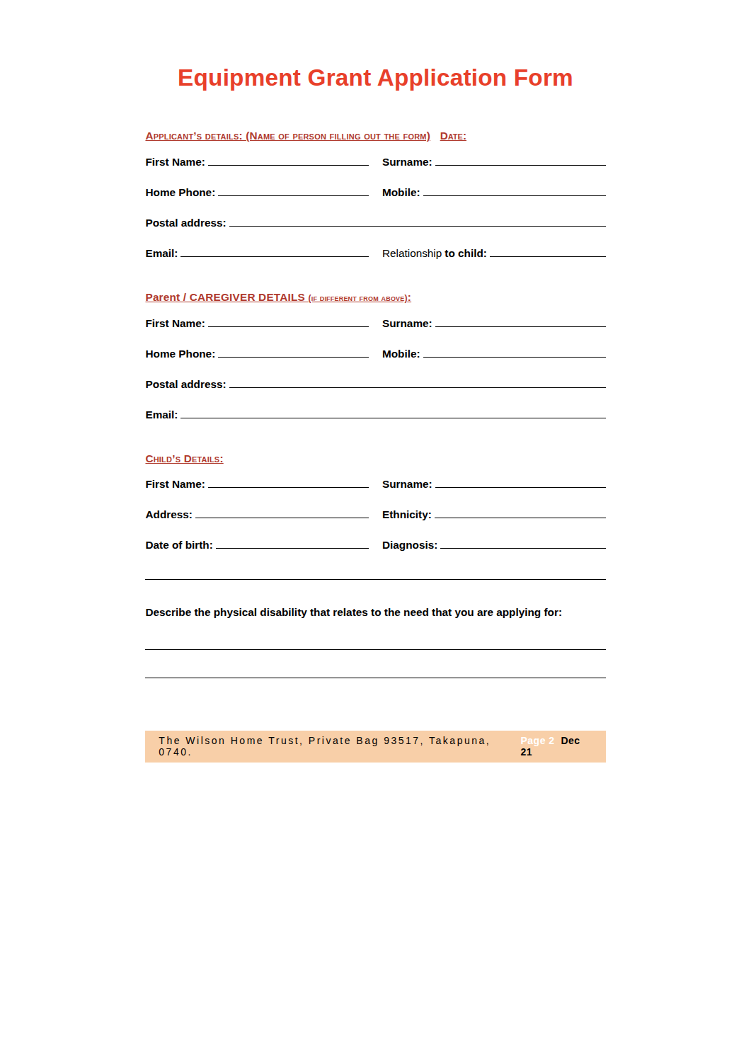Equipment Grant Application Form
Applicant’s details: (Name of person filling out the form)
Date:
First Name:
Surname:
Home Phone:
Mobile:
Postal address:
Email:
Relationship to child:
Parent / CAREGIVER DETAILS (if different from above):
First Name:
Surname:
Home Phone:
Mobile:
Postal address:
Email:
Child’s Details:
First Name:
Surname:
Address:
Ethnicity:
Date of birth:
Diagnosis:
Describe the physical disability that relates to the need that you are applying for:
The Wilson Home Trust, Private Bag 93517, Takapuna, 0740.
Page 2 Dec 21